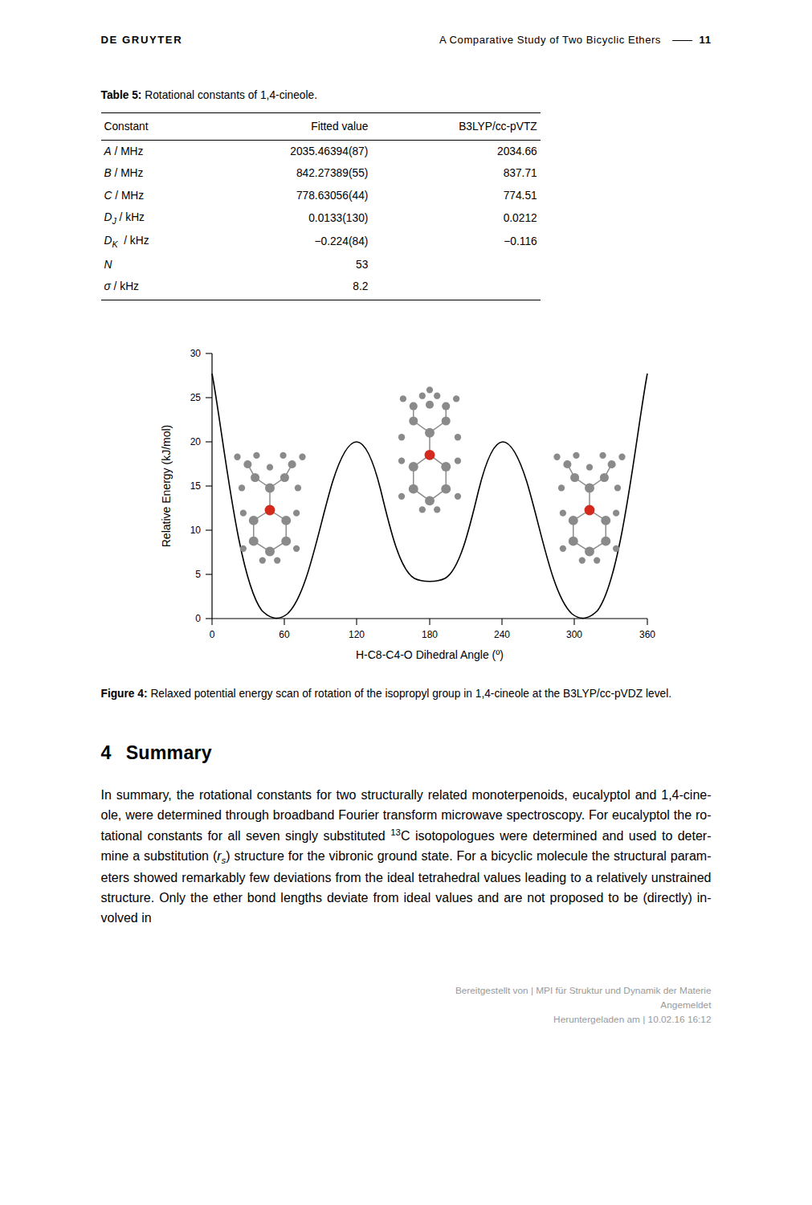DE GRUYTER A Comparative Study of Two Bicyclic Ethers —— 11
Table 5: Rotational constants of 1,4-cineole.
| Constant | Fitted value | B3LYP/cc-pVTZ |
| --- | --- | --- |
| A / MHz | 2035.46394(87) | 2034.66 |
| B / MHz | 842.27389(55) | 837.71 |
| C / MHz | 778.63056(44) | 774.51 |
| D J / kHz | 0.0133(130) | 0.0212 |
| D K / kHz | −0.224(84) | −0.116 |
| N | 53 | |
| σ / kHz | 8.2 | |
0 5 10 15 20 25 30 0 60 120 180 240 300 360 H-C8-C4-O Dihedral Angle (º) Relative Energy (kJ/mol)
Figure 4: Relaxed potential energy scan of rotation of the isopropyl group in 1,4-cineole at the B3LYP/cc-pVDZ level.
4 Summary
In summary, the rotational constants for two structurally related monoterpenoids, eucalyptol and 1,4-cineole, were determined through broadband Fourier transform microwave spectroscopy. For eucalyptol the rotational constants for all seven singly substituted 13C isotopologues were determined and used to determine a substitution (rs) structure for the vibronic ground state. For a bicyclic molecule the structural parameters showed remarkably few deviations from the ideal tetrahedral values leading to a relatively unstrained structure. Only the ether bond lengths deviate from ideal values and are not proposed to be (directly) involved in
Bereitgestellt von | MPI für Struktur und Dynamik der Materie
Angemeldet
Heruntergeladen am | 10.02.16 16:12